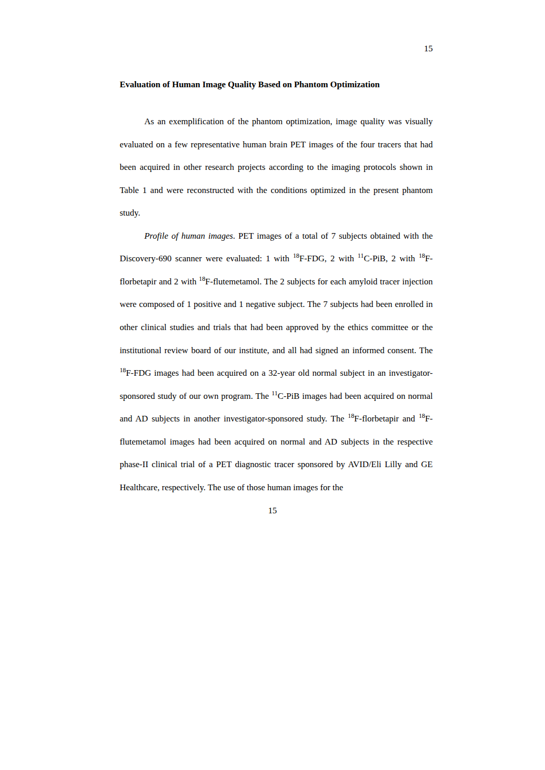15
Evaluation of Human Image Quality Based on Phantom Optimization
As an exemplification of the phantom optimization, image quality was visually evaluated on a few representative human brain PET images of the four tracers that had been acquired in other research projects according to the imaging protocols shown in Table 1 and were reconstructed with the conditions optimized in the present phantom study.
Profile of human images. PET images of a total of 7 subjects obtained with the Discovery-690 scanner were evaluated: 1 with 18F-FDG, 2 with 11C-PiB, 2 with 18F-florbetapir and 2 with 18F-flutemetamol. The 2 subjects for each amyloid tracer injection were composed of 1 positive and 1 negative subject. The 7 subjects had been enrolled in other clinical studies and trials that had been approved by the ethics committee or the institutional review board of our institute, and all had signed an informed consent. The 18F-FDG images had been acquired on a 32-year old normal subject in an investigator-sponsored study of our own program. The 11C-PiB images had been acquired on normal and AD subjects in another investigator-sponsored study. The 18F-florbetapir and 18F-flutemetamol images had been acquired on normal and AD subjects in the respective phase-II clinical trial of a PET diagnostic tracer sponsored by AVID/Eli Lilly and GE Healthcare, respectively. The use of those human images for the
15